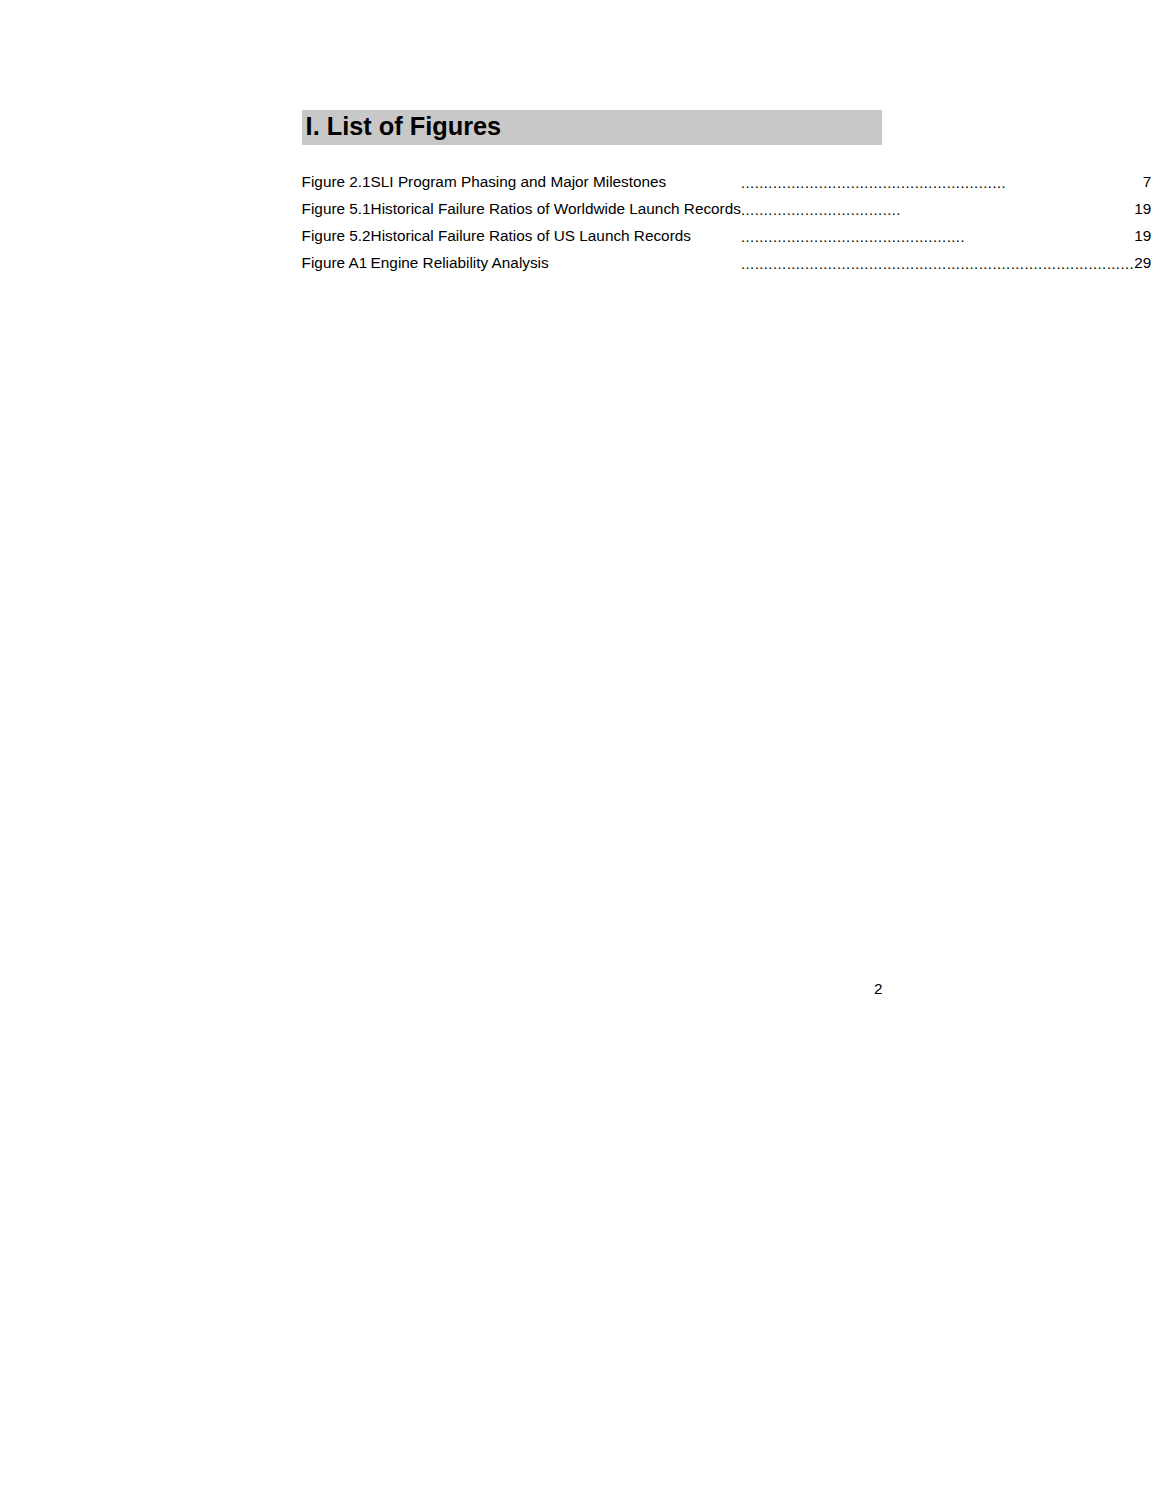I. List of Figures
| Figure 2.1 | SLI Program Phasing and Major Milestones | .......................................................... | 7 |
| Figure 5.1 | Historical Failure Ratios of Worldwide Launch Records | ................................... | 19 |
| Figure 5.2 | Historical Failure Ratios of US Launch Records | ................................................. | 19 |
| Figure A1 | Engine Reliability Analysis | ...................................................................................... | 29 |
2